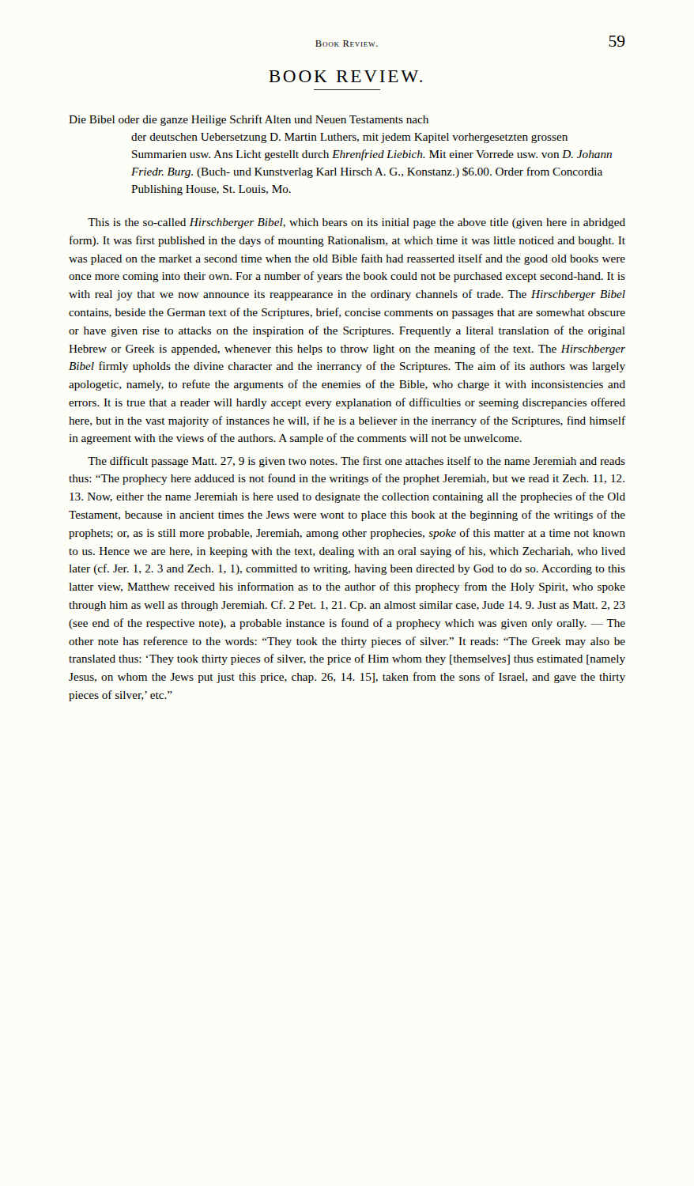Book Review. 59
BOOK REVIEW.
Die Bibel oder die ganze Heilige Schrift Alten und Neuen Testaments nach der deutschen Uebersetzung D. Martin Luthers, mit jedem Kapitel vorhergesetzten grossen Summarien usw. Ans Licht gestellt durch Ehrenfried Liebich. Mit einer Vorrede usw. von D. Johann Friedr. Burg. (Buch- und Kunstverlag Karl Hirsch A. G., Konstanz.) $6.00. Order from Concordia Publishing House, St. Louis, Mo.
This is the so-called Hirschberger Bibel, which bears on its initial page the above title (given here in abridged form). It was first published in the days of mounting Rationalism, at which time it was little noticed and bought. It was placed on the market a second time when the old Bible faith had reasserted itself and the good old books were once more coming into their own. For a number of years the book could not be purchased except second-hand. It is with real joy that we now announce its reappearance in the ordinary channels of trade. The Hirschberger Bibel contains, beside the German text of the Scriptures, brief, concise comments on passages that are somewhat obscure or have given rise to attacks on the inspiration of the Scriptures. Frequently a literal translation of the original Hebrew or Greek is appended, whenever this helps to throw light on the meaning of the text. The Hirschberger Bibel firmly upholds the divine character and the inerrancy of the Scriptures. The aim of its authors was largely apologetic, namely, to refute the arguments of the enemies of the Bible, who charge it with inconsistencies and errors. It is true that a reader will hardly accept every explanation of difficulties or seeming discrepancies offered here, but in the vast majority of instances he will, if he is a believer in the inerrancy of the Scriptures, find himself in agreement with the views of the authors. A sample of the comments will not be unwelcome.
The difficult passage Matt. 27, 9 is given two notes. The first one attaches itself to the name Jeremiah and reads thus: “The prophecy here adduced is not found in the writings of the prophet Jeremiah, but we read it Zech. 11, 12. 13. Now, either the name Jeremiah is here used to designate the collection containing all the prophecies of the Old Testament, because in ancient times the Jews were wont to place this book at the beginning of the writings of the prophets; or, as is still more probable, Jeremiah, among other prophecies, spoke of this matter at a time not known to us. Hence we are here, in keeping with the text, dealing with an oral saying of his, which Zechariah, who lived later (cf. Jer. 1, 2. 3 and Zech. 1, 1), committed to writing, having been directed by God to do so. According to this latter view, Matthew received his information as to the author of this prophecy from the Holy Spirit, who spoke through him as well as through Jeremiah. Cf. 2 Pet. 1, 21. Cp. an almost similar case, Jude 14. 9. Just as Matt. 2, 23 (see end of the respective note), a probable instance is found of a prophecy which was given only orally. — The other note has reference to the words: “They took the thirty pieces of silver.” It reads: “The Greek may also be translated thus: ‘They took thirty pieces of silver, the price of Him whom they [themselves] thus estimated [namely Jesus, on whom the Jews put just this price, chap. 26, 14. 15], taken from the sons of Israel, and gave the thirty pieces of silver,’ etc.”